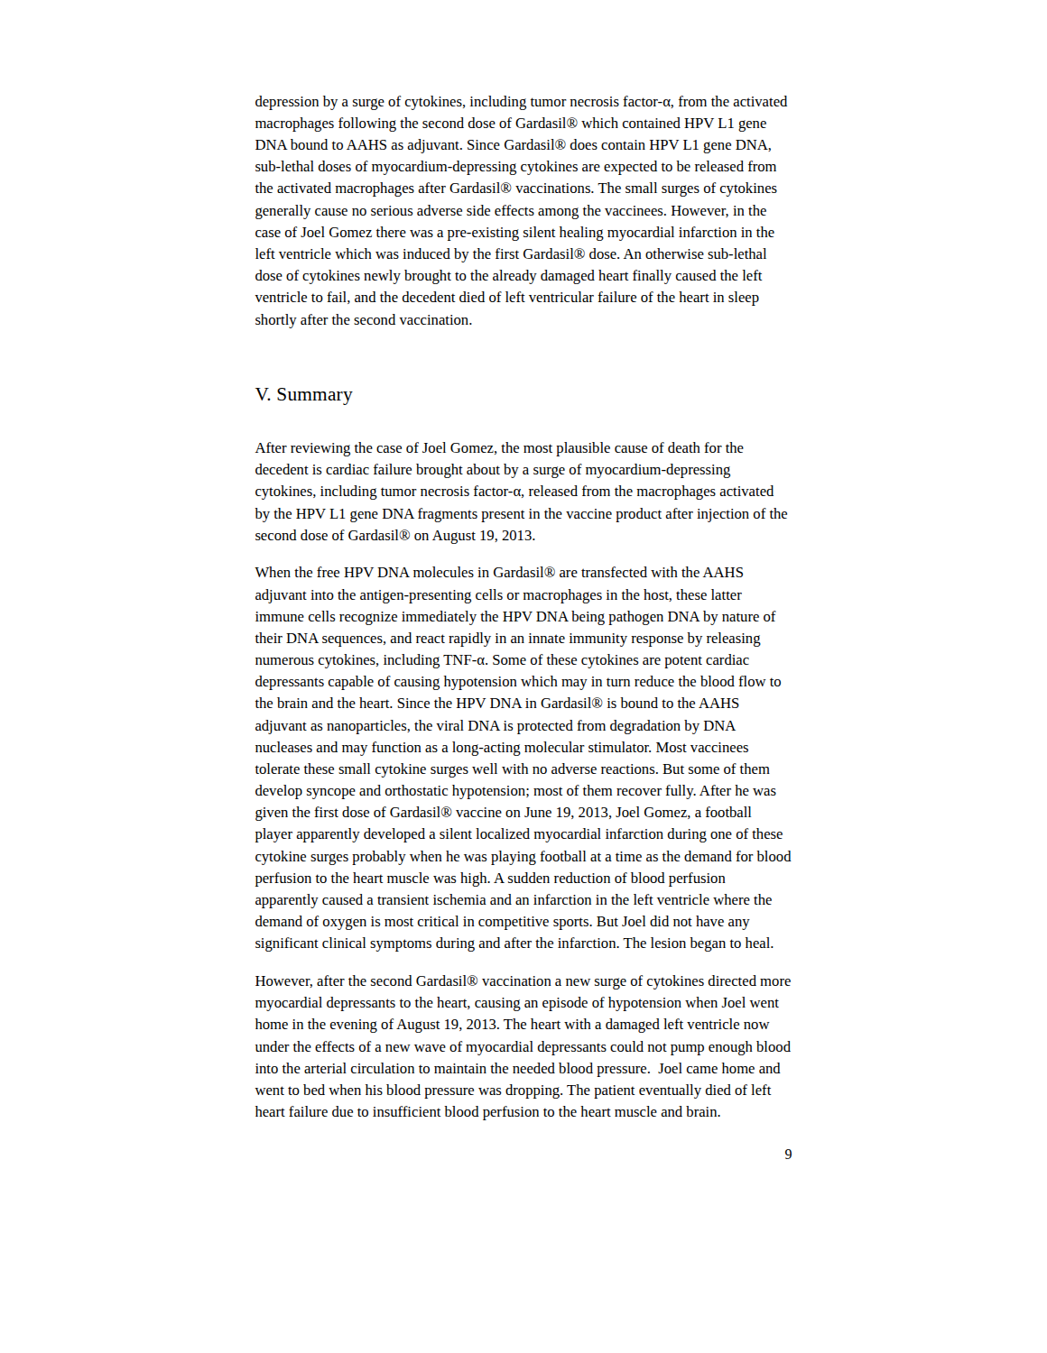depression by a surge of cytokines, including tumor necrosis factor-α, from the activated macrophages following the second dose of Gardasil® which contained HPV L1 gene DNA bound to AAHS as adjuvant. Since Gardasil® does contain HPV L1 gene DNA, sub-lethal doses of myocardium-depressing cytokines are expected to be released from the activated macrophages after Gardasil® vaccinations. The small surges of cytokines generally cause no serious adverse side effects among the vaccinees. However, in the case of Joel Gomez there was a pre-existing silent healing myocardial infarction in the left ventricle which was induced by the first Gardasil® dose. An otherwise sub-lethal dose of cytokines newly brought to the already damaged heart finally caused the left ventricle to fail, and the decedent died of left ventricular failure of the heart in sleep shortly after the second vaccination.
V. Summary
After reviewing the case of Joel Gomez, the most plausible cause of death for the decedent is cardiac failure brought about by a surge of myocardium-depressing cytokines, including tumor necrosis factor-α, released from the macrophages activated by the HPV L1 gene DNA fragments present in the vaccine product after injection of the second dose of Gardasil® on August 19, 2013.
When the free HPV DNA molecules in Gardasil® are transfected with the AAHS adjuvant into the antigen-presenting cells or macrophages in the host, these latter immune cells recognize immediately the HPV DNA being pathogen DNA by nature of their DNA sequences, and react rapidly in an innate immunity response by releasing numerous cytokines, including TNF-α. Some of these cytokines are potent cardiac depressants capable of causing hypotension which may in turn reduce the blood flow to the brain and the heart. Since the HPV DNA in Gardasil® is bound to the AAHS adjuvant as nanoparticles, the viral DNA is protected from degradation by DNA nucleases and may function as a long-acting molecular stimulator. Most vaccinees tolerate these small cytokine surges well with no adverse reactions. But some of them develop syncope and orthostatic hypotension; most of them recover fully. After he was given the first dose of Gardasil® vaccine on June 19, 2013, Joel Gomez, a football player apparently developed a silent localized myocardial infarction during one of these cytokine surges probably when he was playing football at a time as the demand for blood perfusion to the heart muscle was high. A sudden reduction of blood perfusion apparently caused a transient ischemia and an infarction in the left ventricle where the demand of oxygen is most critical in competitive sports. But Joel did not have any significant clinical symptoms during and after the infarction. The lesion began to heal.
However, after the second Gardasil® vaccination a new surge of cytokines directed more myocardial depressants to the heart, causing an episode of hypotension when Joel went home in the evening of August 19, 2013. The heart with a damaged left ventricle now under the effects of a new wave of myocardial depressants could not pump enough blood into the arterial circulation to maintain the needed blood pressure. Joel came home and went to bed when his blood pressure was dropping. The patient eventually died of left heart failure due to insufficient blood perfusion to the heart muscle and brain.
9